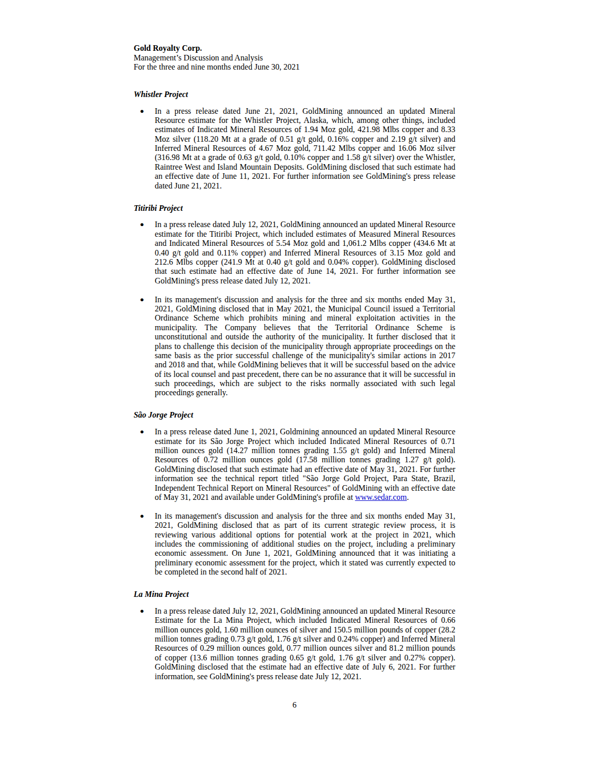Gold Royalty Corp. Management’s Discussion and Analysis For the three and nine months ended June 30, 2021
Whistler Project
In a press release dated June 21, 2021, GoldMining announced an updated Mineral Resource estimate for the Whistler Project, Alaska, which, among other things, included estimates of Indicated Mineral Resources of 1.94 Moz gold, 421.98 Mlbs copper and 8.33 Moz silver (118.20 Mt at a grade of 0.51 g/t gold, 0.16% copper and 2.19 g/t silver) and Inferred Mineral Resources of 4.67 Moz gold, 711.42 Mlbs copper and 16.06 Moz silver (316.98 Mt at a grade of 0.63 g/t gold, 0.10% copper and 1.58 g/t silver) over the Whistler, Raintree West and Island Mountain Deposits. GoldMining disclosed that such estimate had an effective date of June 11, 2021. For further information see GoldMining's press release dated June 21, 2021.
Titiribi Project
In a press release dated July 12, 2021, GoldMining announced an updated Mineral Resource estimate for the Titiribi Project, which included estimates of Measured Mineral Resources and Indicated Mineral Resources of 5.54 Moz gold and 1,061.2 Mlbs copper (434.6 Mt at 0.40 g/t gold and 0.11% copper) and Inferred Mineral Resources of 3.15 Moz gold and 212.6 Mlbs copper (241.9 Mt at 0.40 g/t gold and 0.04% copper). GoldMining disclosed that such estimate had an effective date of June 14, 2021. For further information see GoldMining's press release dated July 12, 2021.
In its management's discussion and analysis for the three and six months ended May 31, 2021, GoldMining disclosed that in May 2021, the Municipal Council issued a Territorial Ordinance Scheme which prohibits mining and mineral exploitation activities in the municipality. The Company believes that the Territorial Ordinance Scheme is unconstitutional and outside the authority of the municipality. It further disclosed that it plans to challenge this decision of the municipality through appropriate proceedings on the same basis as the prior successful challenge of the municipality's similar actions in 2017 and 2018 and that, while GoldMining believes that it will be successful based on the advice of its local counsel and past precedent, there can be no assurance that it will be successful in such proceedings, which are subject to the risks normally associated with such legal proceedings generally.
São Jorge Project
In a press release dated June 1, 2021, Goldmining announced an updated Mineral Resource estimate for its São Jorge Project which included Indicated Mineral Resources of 0.71 million ounces gold (14.27 million tonnes grading 1.55 g/t gold) and Inferred Mineral Resources of 0.72 million ounces gold (17.58 million tonnes grading 1.27 g/t gold). GoldMining disclosed that such estimate had an effective date of May 31, 2021. For further information see the technical report titled "São Jorge Gold Project, Para State, Brazil, Independent Technical Report on Mineral Resources" of GoldMining with an effective date of May 31, 2021 and available under GoldMining's profile at www.sedar.com.
In its management's discussion and analysis for the three and six months ended May 31, 2021, GoldMining disclosed that as part of its current strategic review process, it is reviewing various additional options for potential work at the project in 2021, which includes the commissioning of additional studies on the project, including a preliminary economic assessment. On June 1, 2021, GoldMining announced that it was initiating a preliminary economic assessment for the project, which it stated was currently expected to be completed in the second half of 2021.
La Mina Project
In a press release dated July 12, 2021, GoldMining announced an updated Mineral Resource Estimate for the La Mina Project, which included Indicated Mineral Resources of 0.66 million ounces gold, 1.60 million ounces of silver and 150.5 million pounds of copper (28.2 million tonnes grading 0.73 g/t gold, 1.76 g/t silver and 0.24% copper) and Inferred Mineral Resources of 0.29 million ounces gold, 0.77 million ounces silver and 81.2 million pounds of copper (13.6 million tonnes grading 0.65 g/t gold, 1.76 g/t silver and 0.27% copper). GoldMining disclosed that the estimate had an effective date of July 6, 2021. For further information, see GoldMining's press release date July 12, 2021.
6